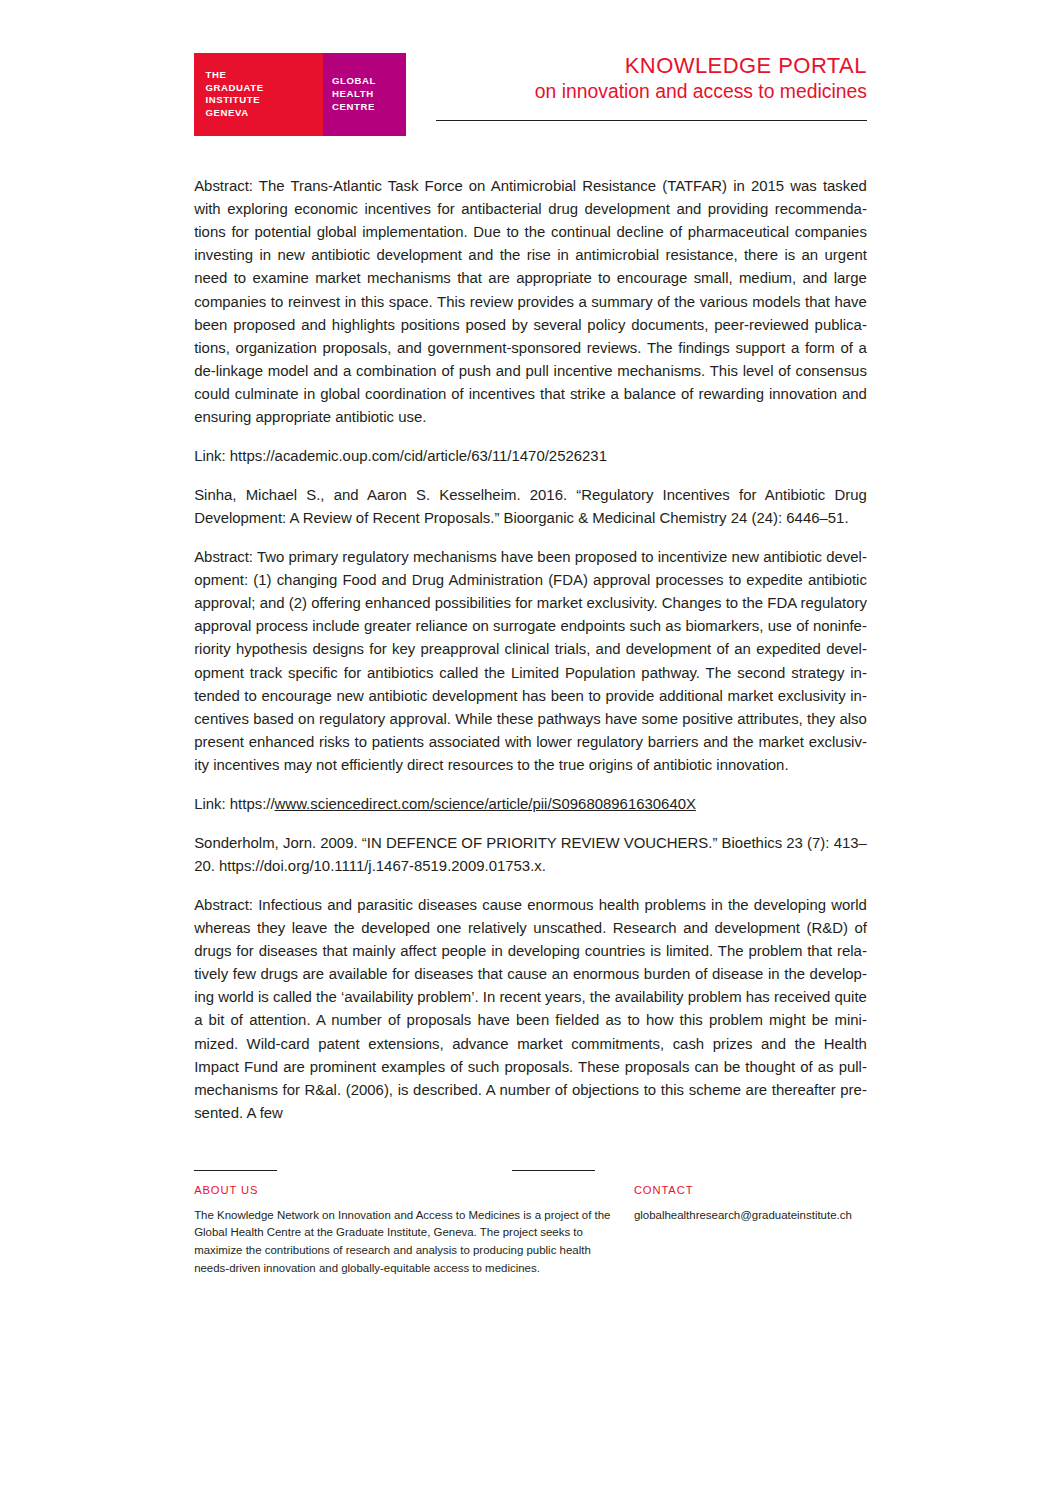The Graduate Institute Geneva
Global Health Centre
Knowledge Portal
on innovation and access to medicines
Abstract: The Trans-Atlantic Task Force on Antimicrobial Resistance (TATFAR) in 2015 was tasked with exploring economic incentives for antibacterial drug development and providing recommendations for potential global implementation. Due to the continual decline of pharmaceutical companies investing in new antibiotic development and the rise in antimicrobial resistance, there is an urgent need to examine market mechanisms that are appropriate to encourage small, medium, and large companies to reinvest in this space. This review provides a summary of the various models that have been proposed and highlights positions posed by several policy documents, peer-reviewed publications, organization proposals, and government-sponsored reviews. The findings support a form of a de-linkage model and a combination of push and pull incentive mechanisms. This level of consensus could culminate in global coordination of incentives that strike a balance of rewarding innovation and ensuring appropriate antibiotic use.
Link: https://academic.oup.com/cid/article/63/11/1470/2526231
Sinha, Michael S., and Aaron S. Kesselheim. 2016. “Regulatory Incentives for Antibiotic Drug Development: A Review of Recent Proposals.” Bioorganic & Medicinal Chemistry 24 (24): 6446–51.
Abstract: Two primary regulatory mechanisms have been proposed to incentivize new antibiotic development: (1) changing Food and Drug Administration (FDA) approval processes to expedite antibiotic approval; and (2) offering enhanced possibilities for market exclusivity. Changes to the FDA regulatory approval process include greater reliance on surrogate endpoints such as biomarkers, use of noninferiority hypothesis designs for key preapproval clinical trials, and development of an expedited development track specific for antibiotics called the Limited Population pathway. The second strategy intended to encourage new antibiotic development has been to provide additional market exclusivity incentives based on regulatory approval. While these pathways have some positive attributes, they also present enhanced risks to patients associated with lower regulatory barriers and the market exclusivity incentives may not efficiently direct resources to the true origins of antibiotic innovation.
Link: https://www.sciencedirect.com/science/article/pii/S096808961630640X
Sonderholm, Jorn. 2009. “IN DEFENCE OF PRIORITY REVIEW VOUCHERS.” Bioethics 23 (7): 413–20. https://doi.org/10.1111/j.1467-8519.2009.01753.x.
Abstract: Infectious and parasitic diseases cause enormous health problems in the developing world whereas they leave the developed one relatively unscathed. Research and development (R&D) of drugs for diseases that mainly affect people in developing countries is limited. The problem that relatively few drugs are available for diseases that cause an enormous burden of disease in the developing world is called the ‘availability problem’. In recent years, the availability problem has received quite a bit of attention. A number of proposals have been fielded as to how this problem might be minimized. Wild-card patent extensions, advance market commitments, cash prizes and the Health Impact Fund are prominent examples of such proposals. These proposals can be thought of as pull-mechanisms for R&al. (2006), is described. A number of objections to this scheme are thereafter presented. A few
About us
The Knowledge Network on Innovation and Access to Medicines is a project of the Global Health Centre at the Graduate Institute, Geneva. The project seeks to maximize the contributions of research and analysis to producing public health needs-driven innovation and globally-equitable access to medicines.
Contact
globalhealthresearch@graduateinstitute.ch